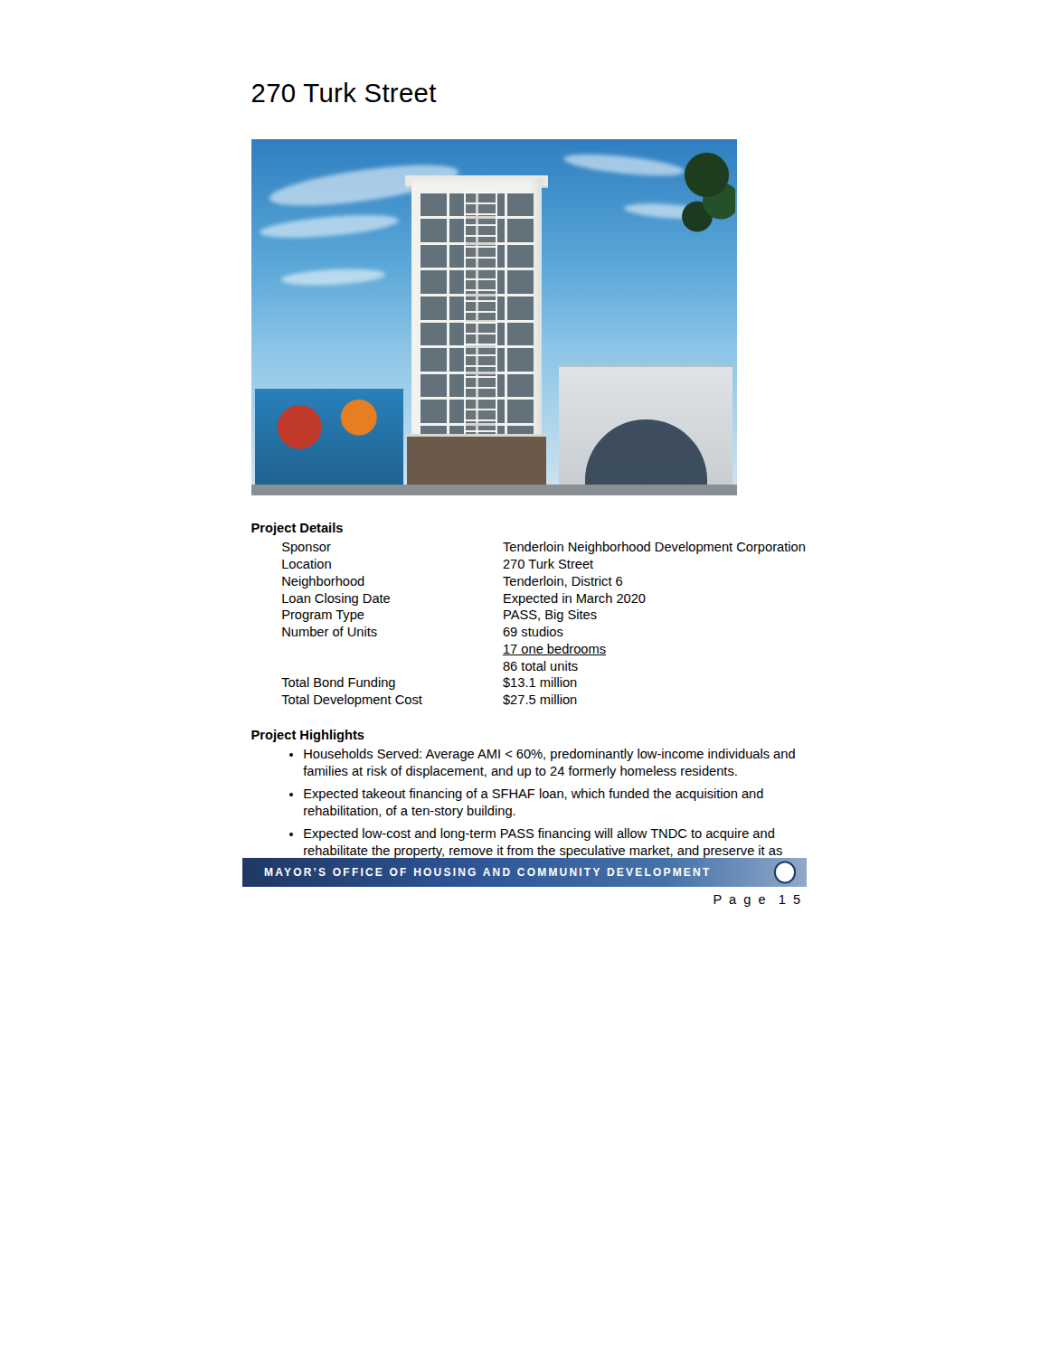270 Turk Street
Project Details
| Sponsor | Tenderloin Neighborhood Development Corporation |
| Location | 270 Turk Street |
| Neighborhood | Tenderloin, District 6 |
| Loan Closing Date | Expected in March 2020 |
| Program Type | PASS, Big Sites |
| Number of Units | 69 studios |
| | 17 one bedrooms |
| | 86 total units |
| Total Bond Funding | $13.1 million |
| Total Development Cost | $27.5 million |
Project Highlights
Households Served: Average AMI < 60%, predominantly low-income individuals and families at risk of displacement, and up to 24 formerly homeless residents.
Expected takeout financing of a SFHAF loan, which funded the acquisition and rehabilitation, of a ten-story building.
Expected low-cost and long-term PASS financing will allow TNDC to acquire and rehabilitate the property, remove it from the speculative market, and preserve it as permanently affordable housing for low- and extremely low-income households.
MAYOR’S OFFICE OF HOUSING AND COMMUNITY DEVELOPMENT
P a g e 1 5